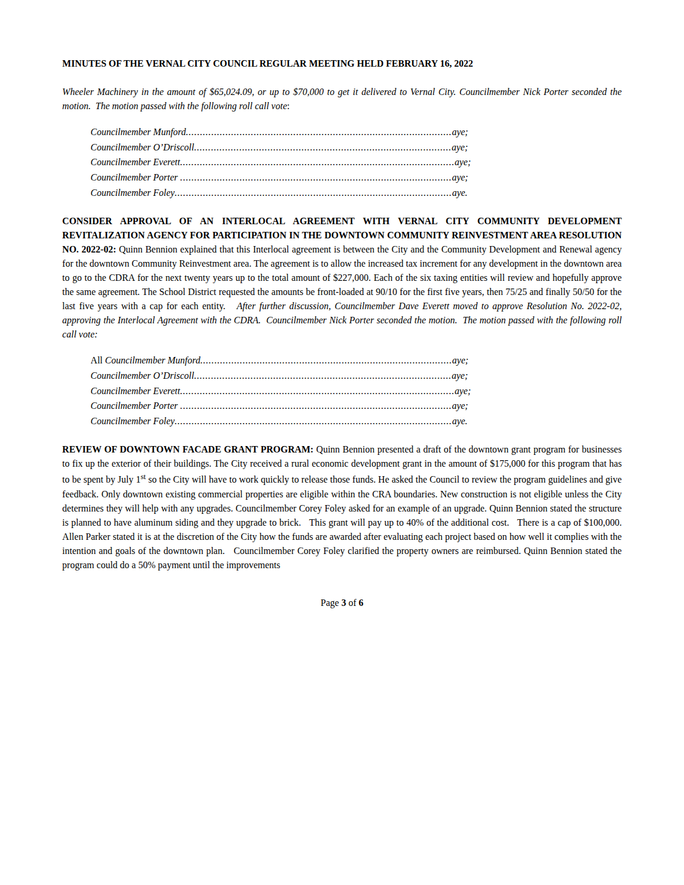MINUTES OF THE VERNAL CITY COUNCIL REGULAR MEETING HELD FEBRUARY 16, 2022
Wheeler Machinery in the amount of $65,024.09, or up to $70,000 to get it delivered to Vernal City. Councilmember Nick Porter seconded the motion. The motion passed with the following roll call vote:
Councilmember Munford.............................................................................................. aye; Councilmember O’Driscoll........................................................................................... aye; Councilmember Everett................................................................................................. aye; Councilmember Porter ................................................................................................ aye; Councilmember Foley.................................................................................................. aye.
CONSIDER APPROVAL OF AN INTERLOCAL AGREEMENT WITH VERNAL CITY COMMUNITY DEVELOPMENT REVITALIZATION AGENCY FOR PARTICIPATION IN THE DOWNTOWN COMMUNITY REINVESTMENT AREA RESOLUTION NO. 2022-02: Quinn Bennion explained that this Interlocal agreement is between the City and the Community Development and Renewal agency for the downtown Community Reinvestment area. The agreement is to allow the increased tax increment for any development in the downtown area to go to the CDRA for the next twenty years up to the total amount of $227,000. Each of the six taxing entities will review and hopefully approve the same agreement. The School District requested the amounts be front-loaded at 90/10 for the first five years, then 75/25 and finally 50/50 for the last five years with a cap for each entity. After further discussion, Councilmember Dave Everett moved to approve Resolution No. 2022-02, approving the Interlocal Agreement with the CDRA. Councilmember Nick Porter seconded the motion. The motion passed with the following roll call vote:
All Councilmember Munford......................................................................................... aye; Councilmember O’Driscoll........................................................................................... aye; Councilmember Everett................................................................................................. aye; Councilmember Porter ................................................................................................ aye; Councilmember Foley.................................................................................................. aye.
REVIEW OF DOWNTOWN FACADE GRANT PROGRAM: Quinn Bennion presented a draft of the downtown grant program for businesses to fix up the exterior of their buildings. The City received a rural economic development grant in the amount of $175,000 for this program that has to be spent by July 1st so the City will have to work quickly to release those funds. He asked the Council to review the program guidelines and give feedback. Only downtown existing commercial properties are eligible within the CRA boundaries. New construction is not eligible unless the City determines they will help with any upgrades. Councilmember Corey Foley asked for an example of an upgrade. Quinn Bennion stated the structure is planned to have aluminum siding and they upgrade to brick. This grant will pay up to 40% of the additional cost. There is a cap of $100,000. Allen Parker stated it is at the discretion of the City how the funds are awarded after evaluating each project based on how well it complies with the intention and goals of the downtown plan. Councilmember Corey Foley clarified the property owners are reimbursed. Quinn Bennion stated the program could do a 50% payment until the improvements
Page 3 of 6